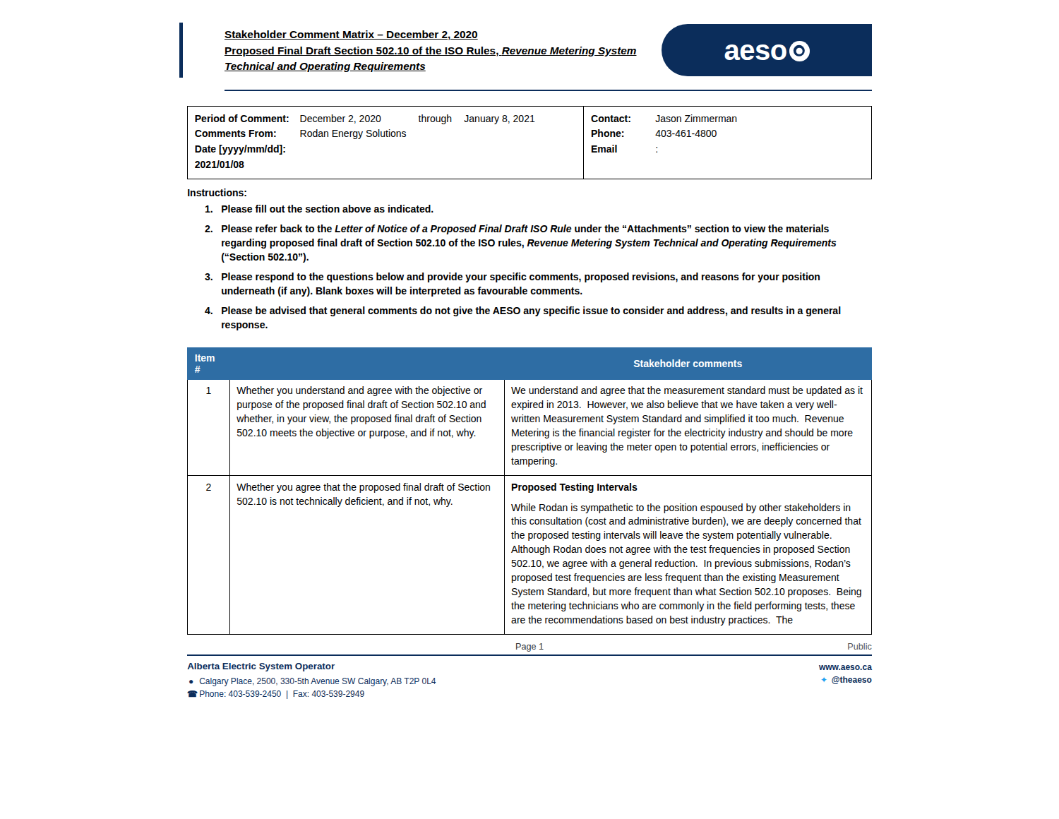Stakeholder Comment Matrix – December 2, 2020
Proposed Final Draft Section 502.10 of the ISO Rules, Revenue Metering System Technical and Operating Requirements
aeso
Period of Comment: December 2, 2020 through January 8, 2021
Comments From: Rodan Energy Solutions
Date [yyyy/mm/dd]:
2021/01/08
Contact: Jason Zimmerman
Phone: 403-461-4800
Email:
Instructions:
Please fill out the section above as indicated.
Please refer back to the Letter of Notice of a Proposed Final Draft ISO Rule under the “Attachments” section to view the materials regarding proposed final draft of Section 502.10 of the ISO rules, Revenue Metering System Technical and Operating Requirements (“Section 502.10”).
Please respond to the questions below and provide your specific comments, proposed revisions, and reasons for your position underneath (if any). Blank boxes will be interpreted as favourable comments.
Please be advised that general comments do not give the AESO any specific issue to consider and address, and results in a general response.
| Item # | | Stakeholder comments |
| --- | --- | --- |
| 1 | Whether you understand and agree with the objective or purpose of the proposed final draft of Section 502.10 and whether, in your view, the proposed final draft of Section 502.10 meets the objective or purpose, and if not, why. | We understand and agree that the measurement standard must be updated as it expired in 2013. However, we also believe that we have taken a very well-written Measurement System Standard and simplified it too much. Revenue Metering is the financial register for the electricity industry and should be more prescriptive or leaving the meter open to potential errors, inefficiencies or tampering. |
| 2 | Whether you agree that the proposed final draft of Section 502.10 is not technically deficient, and if not, why. | Proposed Testing Intervals While Rodan is sympathetic to the position espoused by other stakeholders in this consultation (cost and administrative burden), we are deeply concerned that the proposed testing intervals will leave the system potentially vulnerable. Although Rodan does not agree with the test frequencies in proposed Section 502.10, we agree with a general reduction. In previous submissions, Rodan’s proposed test frequencies are less frequent than the existing Measurement System Standard, but more frequent than what Section 502.10 proposes. Being the metering technicians who are commonly in the field performing tests, these are the recommendations based on best industry practices. The |
Page 1 Public
Alberta Electric System Operator
●Calgary Place, 2500, 330‑5th Avenue SW Calgary, AB T2P 0L4
☎Phone: 403-539-2450 | Fax: 403-539-2949
www.aeso.ca
✦@theaeso